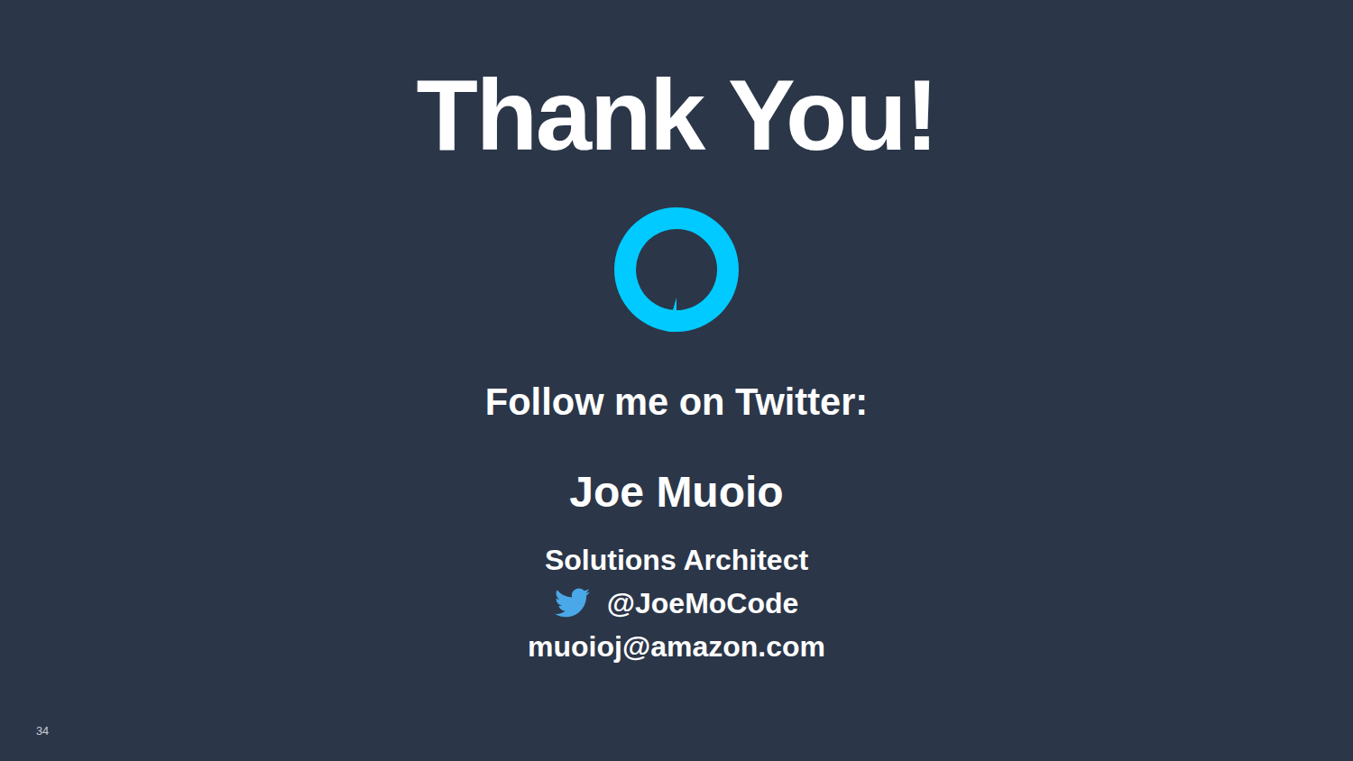Thank You!
Follow me on Twitter:
Joe Muoio
Solutions Architect
@JoeMoCode
muoioj@amazon.com
34